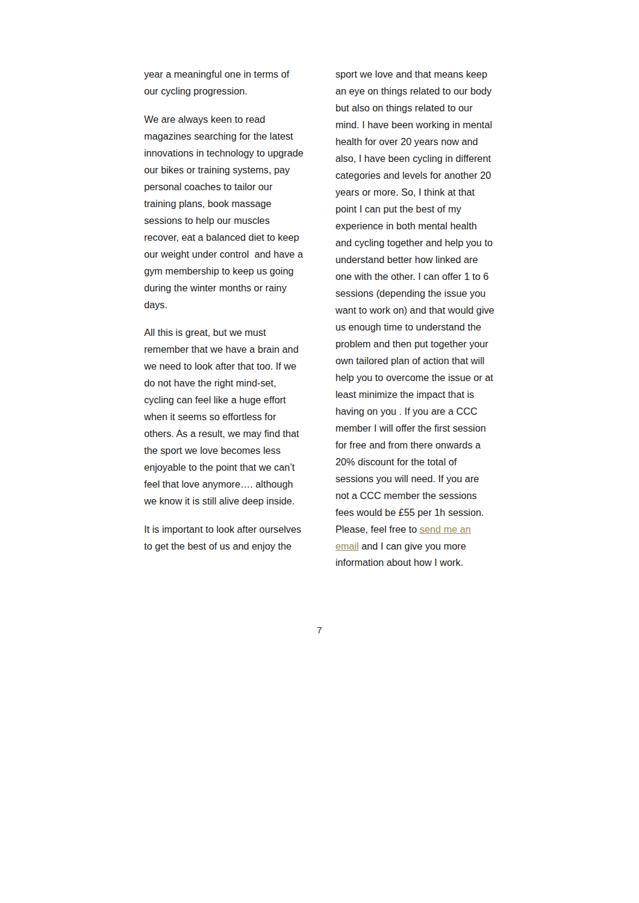year a meaningful one in terms of our cycling progression.
We are always keen to read magazines searching for the latest innovations in technology to upgrade our bikes or training systems, pay personal coaches to tailor our training plans, book massage sessions to help our muscles recover, eat a balanced diet to keep our weight under control and have a gym membership to keep us going during the winter months or rainy days.
All this is great, but we must remember that we have a brain and we need to look after that too. If we do not have the right mind-set, cycling can feel like a huge effort when it seems so effortless for others. As a result, we may find that the sport we love becomes less enjoyable to the point that we can’t feel that love anymore…. although we know it is still alive deep inside.
It is important to look after ourselves to get the best of us and enjoy the sport we love and that means keep an eye on things related to our body but also on things related to our mind. I have been working in mental health for over 20 years now and also, I have been cycling in different categories and levels for another 20 years or more. So, I think at that point I can put the best of my experience in both mental health and cycling together and help you to understand better how linked are one with the other. I can offer 1 to 6 sessions (depending the issue you want to work on) and that would give us enough time to understand the problem and then put together your own tailored plan of action that will help you to overcome the issue or at least minimize the impact that is having on you . If you are a CCC member I will offer the first session for free and from there onwards a 20% discount for the total of sessions you will need. If you are not a CCC member the sessions fees would be £55 per 1h session. Please, feel free to send me an email and I can give you more information about how I work.
7